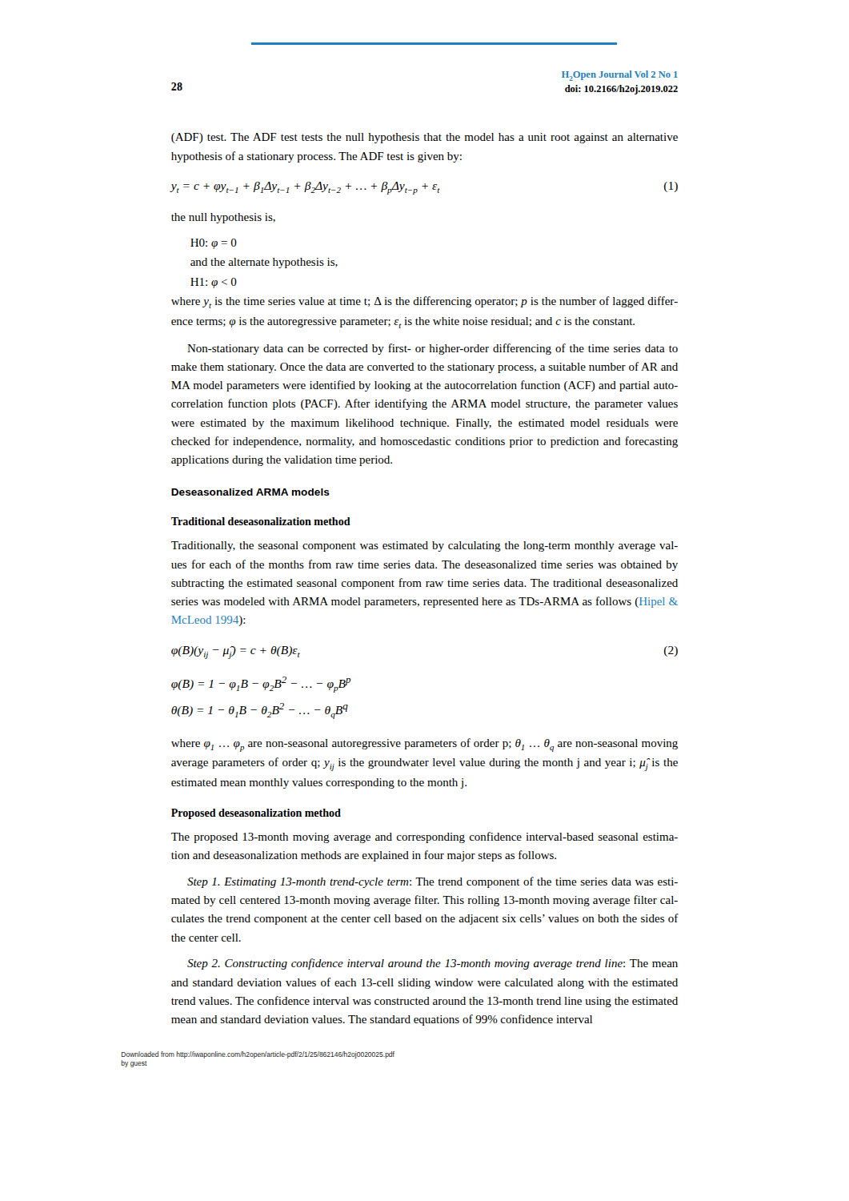28
H2Open Journal Vol 2 No 1
doi: 10.2166/h2oj.2019.022
(ADF) test. The ADF test tests the null hypothesis that the model has a unit root against an alternative hypothesis of a stationary process. The ADF test is given by:
yt = c + φyt−1 + β1Δyt−1 + β2Δyt−2 + … + βpΔyt−p + εt (1)
the null hypothesis is,
H0: φ = 0
and the alternate hypothesis is,
H1: φ < 0
where yt is the time series value at time t; Δ is the differencing operator; p is the number of lagged difference terms; φ is the autoregressive parameter; εt is the white noise residual; and c is the constant.
Non-stationary data can be corrected by first- or higher-order differencing of the time series data to make them stationary. Once the data are converted to the stationary process, a suitable number of AR and MA model parameters were identified by looking at the autocorrelation function (ACF) and partial autocorrelation function plots (PACF). After identifying the ARMA model structure, the parameter values were estimated by the maximum likelihood technique. Finally, the estimated model residuals were checked for independence, normality, and homoscedastic conditions prior to prediction and forecasting applications during the validation time period.
Deseasonalized ARMA models
Traditional deseasonalization method
Traditionally, the seasonal component was estimated by calculating the long-term monthly average values for each of the months from raw time series data. The deseasonalized time series was obtained by subtracting the estimated seasonal component from raw time series data. The traditional deseasonalized series was modeled with ARMA model parameters, represented here as TDs-ARMA as follows (Hipel & McLeod 1994):
φ(B)(yij − μ̂j) = c + θ(B)εt (2)
φ(B) = 1 − φ1B − φ2B2 − … − φpBp
θ(B) = 1 − θ1B − θ2B2 − … − θqBq
where φ1 … φp are non-seasonal autoregressive parameters of order p; θ1 … θq are non-seasonal moving average parameters of order q; yij is the groundwater level value during the month j and year i; μ̂j is the estimated mean monthly values corresponding to the month j.
Proposed deseasonalization method
The proposed 13-month moving average and corresponding confidence interval-based seasonal estimation and deseasonalization methods are explained in four major steps as follows.
Step 1. Estimating 13-month trend-cycle term: The trend component of the time series data was estimated by cell centered 13-month moving average filter. This rolling 13-month moving average filter calculates the trend component at the center cell based on the adjacent six cells’ values on both the sides of the center cell.
Step 2. Constructing confidence interval around the 13-month moving average trend line: The mean and standard deviation values of each 13-cell sliding window were calculated along with the estimated trend values. The confidence interval was constructed around the 13-month trend line using the estimated mean and standard deviation values. The standard equations of 99% confidence interval
Downloaded from http://iwaponline.com/h2open/article-pdf/2/1/25/862146/h2oj0020025.pdf
by guest